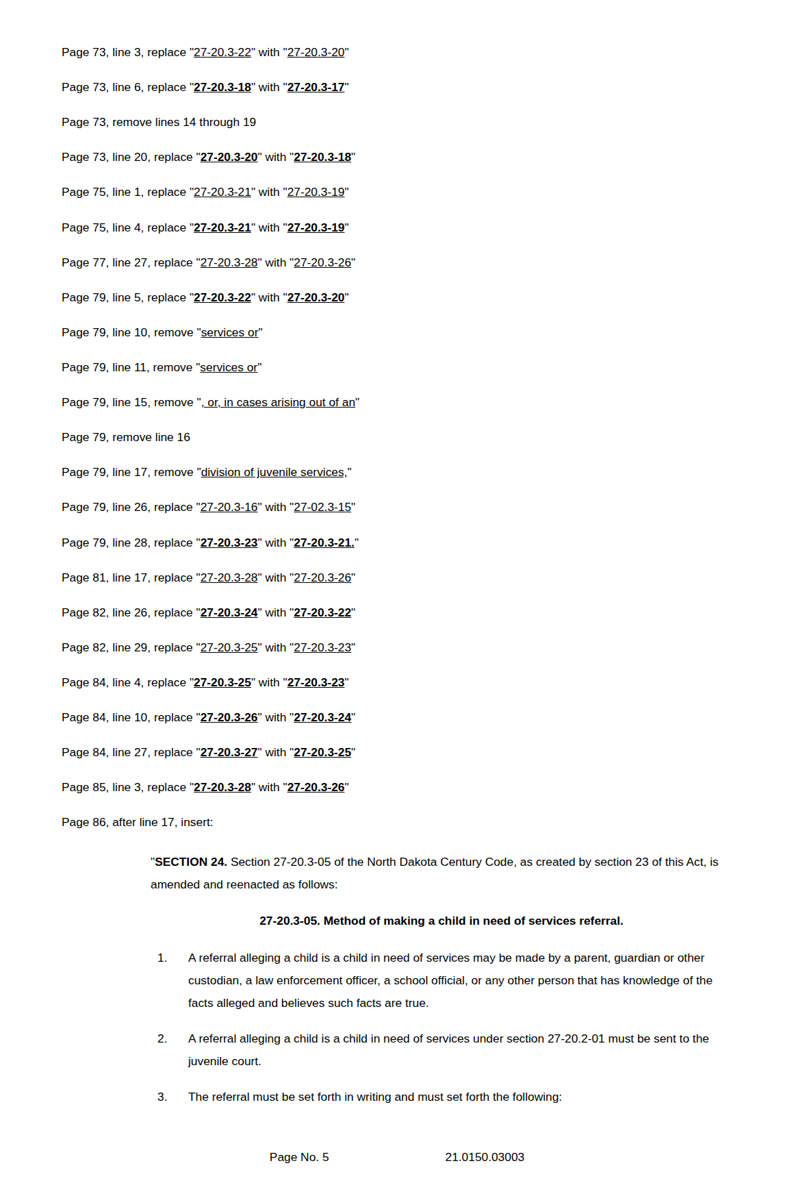Page 73, line 3, replace "27-20.3-22" with "27-20.3-20"
Page 73, line 6, replace "27-20.3-18" with "27-20.3-17"
Page 73, remove lines 14 through 19
Page 73, line 20, replace "27-20.3-20" with "27-20.3-18"
Page 75, line 1, replace "27-20.3-21" with "27-20.3-19"
Page 75, line 4, replace "27-20.3-21" with "27-20.3-19"
Page 77, line 27, replace "27-20.3-28" with "27-20.3-26"
Page 79, line 5, replace "27-20.3-22" with "27-20.3-20"
Page 79, line 10, remove "services or"
Page 79, line 11, remove "services or"
Page 79, line 15, remove ", or, in cases arising out of an"
Page 79, remove line 16
Page 79, line 17, remove "division of juvenile services,"
Page 79, line 26, replace "27-20.3-16" with "27-02.3-15"
Page 79, line 28, replace "27-20.3-23" with "27-20.3-21."
Page 81, line 17, replace "27-20.3-28" with "27-20.3-26"
Page 82, line 26, replace "27-20.3-24" with "27-20.3-22"
Page 82, line 29, replace "27-20.3-25" with "27-20.3-23"
Page 84, line 4, replace "27-20.3-25" with "27-20.3-23"
Page 84, line 10, replace "27-20.3-26" with "27-20.3-24"
Page 84, line 27, replace "27-20.3-27" with "27-20.3-25"
Page 85, line 3, replace "27-20.3-28" with "27-20.3-26"
Page 86, after line 17, insert:
"SECTION 24. Section 27-20.3-05 of the North Dakota Century Code, as created by section 23 of this Act, is amended and reenacted as follows:
27-20.3-05. Method of making a child in need of services referral.
A referral alleging a child is a child in need of services may be made by a parent, guardian or other custodian, a law enforcement officer, a school official, or any other person that has knowledge of the facts alleged and believes such facts are true.
A referral alleging a child is a child in need of services under section 27-20.2-01 must be sent to the juvenile court.
The referral must be set forth in writing and must set forth the following:
Page No. 5 21.0150.03003